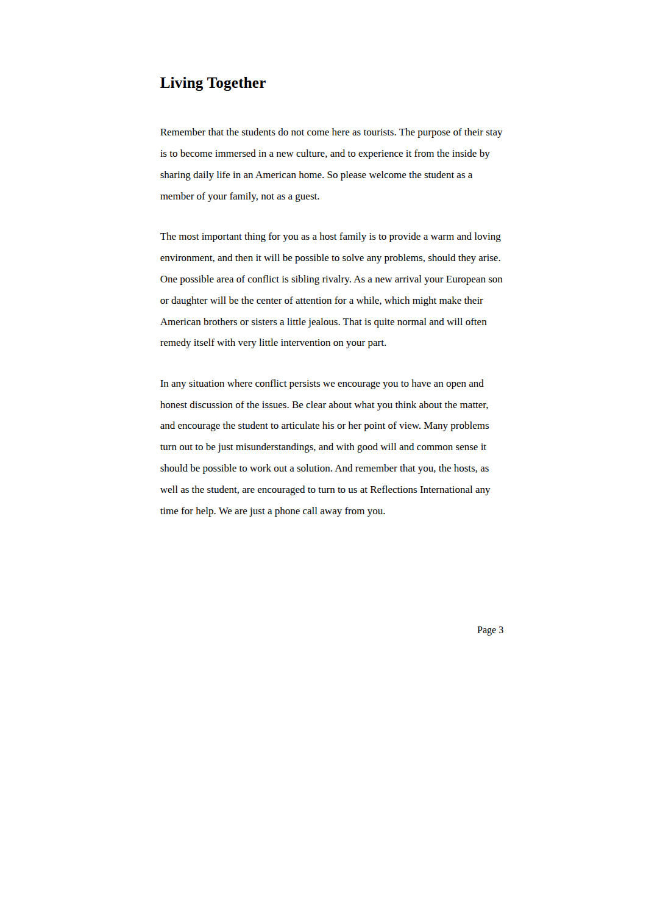Living Together
Remember that the students do not come here as tourists. The purpose of their stay is to become immersed in a new culture, and to experience it from the inside by sharing daily life in an American home. So please welcome the student as a member of your family, not as a guest.
The most important thing for you as a host family is to provide a warm and loving environment, and then it will be possible to solve any problems, should they arise. One possible area of conflict is sibling rivalry. As a new arrival your European son or daughter will be the center of attention for a while, which might make their American brothers or sisters a little jealous. That is quite normal and will often remedy itself with very little intervention on your part.
In any situation where conflict persists we encourage you to have an open and honest discussion of the issues. Be clear about what you think about the matter, and encourage the student to articulate his or her point of view. Many problems turn out to be just misunderstandings, and with good will and common sense it should be possible to work out a solution. And remember that you, the hosts, as well as the student, are encouraged to turn to us at Reflections International any time for help. We are just a phone call away from you.
Page 3